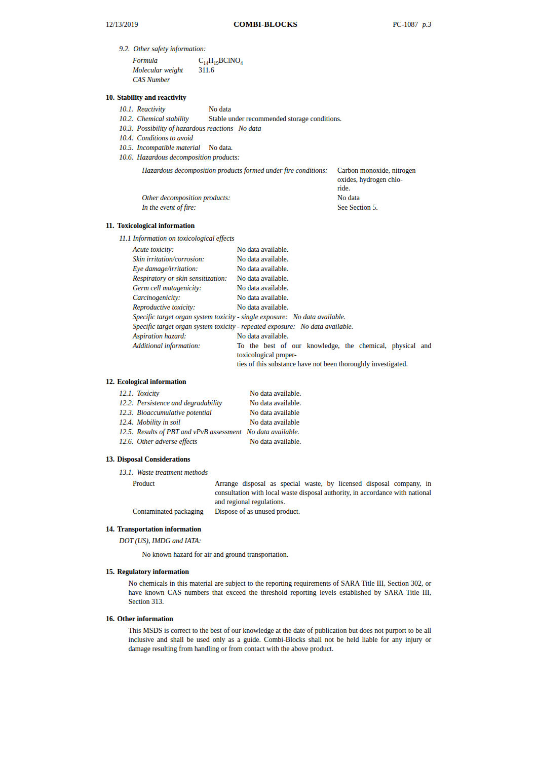12/13/2019
COMBI-BLOCKS
PC-1087p.3
9.2. Other safety information:
| Formula | C 14 H 19 BClNO 4 |
| Molecular weight | 311.6 |
| CAS Number | |
10. Stability and reactivity
| 10.1. Reactivity | No data |
| 10.2. Chemical stability | Stable under recommended storage conditions. |
| 10.3. Possibility of hazardous reactions No data |
| 10.4. Conditions to avoid |
| 10.5. Incompatible material | No data. |
| 10.6. Hazardous decomposition products: |
| Hazardous decomposition products formed under fire conditions: | Carbon monoxide, nitrogen oxides, hydrogen chlo- ride. |
| Other decomposition products: | No data |
| In the event of fire: | See Section 5. |
11. Toxicological information
11.1 Information on toxicological effects
| Acute toxicity: | No data available. |
| Skin irritation/corrosion: | No data available. |
| Eye damage/irritation: | No data available. |
| Respiratory or skin sensitization: | No data available. |
| Germ cell mutagenicity: | No data available. |
| Carcinogenicity: | No data available. |
| Reproductive toxicity: | No data available. |
| Specific target organ system toxicity - single exposure: No data available. |
| Specific target organ system toxicity - repeated exposure: No data available. |
| Aspiration hazard: | No data available. |
| Additional information: | To the best of our knowledge, the chemical, physical and toxicological proper- ties of this substance have not been thoroughly investigated. |
12. Ecological information
| 12.1. Toxicity | No data available. |
| 12.2. Persistence and degradability | No data available. |
| 12.3. Bioaccumulative potential | No data available |
| 12.4. Mobility in soil | No data available |
| 12.5. Results of PBT and vPvB assessment No data available. |
| 12.6. Other adverse effects | No data available. |
13. Disposal Considerations
13.1. Waste treatment methods
| Product | Arrange disposal as special waste, by licensed disposal company, in consultation with local waste disposal authority, in accordance with national and regional regulations. |
| Contaminated packaging | Dispose of as unused product. |
14. Transportation information
DOT (US), IMDG and IATA:
No known hazard for air and ground transportation.
15. Regulatory information
No chemicals in this material are subject to the reporting requirements of SARA Title III, Section 302, or have known CAS numbers that exceed the threshold reporting levels established by SARA Title III, Section 313.
16. Other information
This MSDS is correct to the best of our knowledge at the date of publication but does not purport to be all inclusive and shall be used only as a guide. Combi-Blocks shall not be held liable for any injury or damage resulting from handling or from contact with the above product.